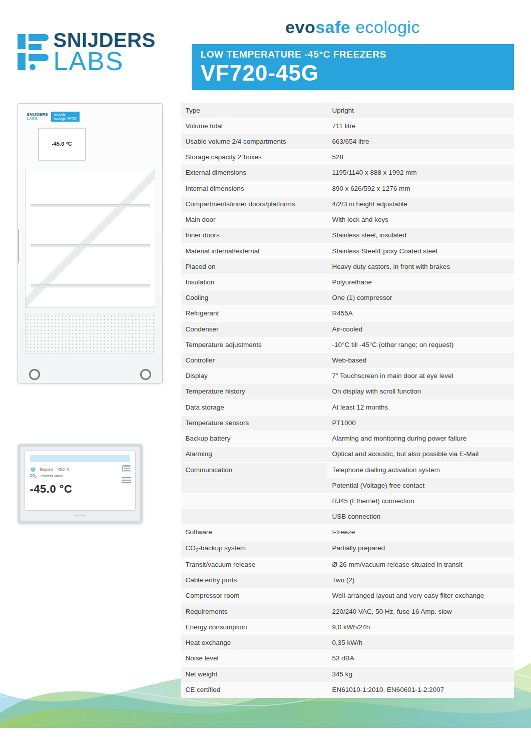SNIJDERS LABS
evo safe ecologic
Low temperature -45°C freezers
VF720-45G
SNIJDERSLABS
evosafe
ecologic VF720
-45.0 °C
❄Setpoint-45.0 °C
CO2 Process value
-45.0 °C
evosafe
| Type | Upright |
| Volume total | 711 litre |
| Usable volume 2/4 compartments | 663/654 litre |
| Storage capacity 2”boxes | 528 |
| External dimensions | 1195/1140 x 888 x 1992 mm |
| Internal dimensions | 890 x 626/592 x 1276 mm |
| Compartments/inner doors/platforms | 4/2/3 in height adjustable |
| Main door | With lock and keys |
| Inner doors | Stainless steel, insulated |
| Material internal/external | Stainless Steel/Epoxy Coated steel |
| Placed on | Heavy duty castors, in front with brakes |
| Insulation | Polyurethane |
| Cooling | One (1) compressor |
| Refrigerant | R455A |
| Condenser | Air-cooled |
| Temperature adjustments | -10°C till -45°C (other range; on request) |
| Controller | Web-based |
| Display | 7” Touchscreen in main door at eye level |
| Temperature history | On display with scroll function |
| Data storage | At least 12 months |
| Temperature sensors | PT1000 |
| Backup battery | Alarming and monitoring during power failure |
| Alarming | Optical and acoustic, but also possible via E-Mail |
| Communication | Telephone dialling activation system |
| | Potential (Voltage) free contact |
| | RJ45 (Ethernet) connection |
| | USB connection |
| Software | I-freeze |
| CO 2 -backup system | Partially prepared |
| Transit/vacuum release | Ø 26 mm/vacuum release situated in transit |
| Cable entry ports | Two (2) |
| Compressor room | Well-arranged layout and very easy filter exchange |
| Requirements | 220/240 VAC, 50 Hz, fuse 16 Amp. slow |
| Energy consumption | 9,0 kWh/24h |
| Heat exchange | 0,35 kW/h |
| Noise level | 53 dBA |
| Net weight | 345 kg |
| CE certified | EN61010-1:2010, EN60601-1-2:2007 |